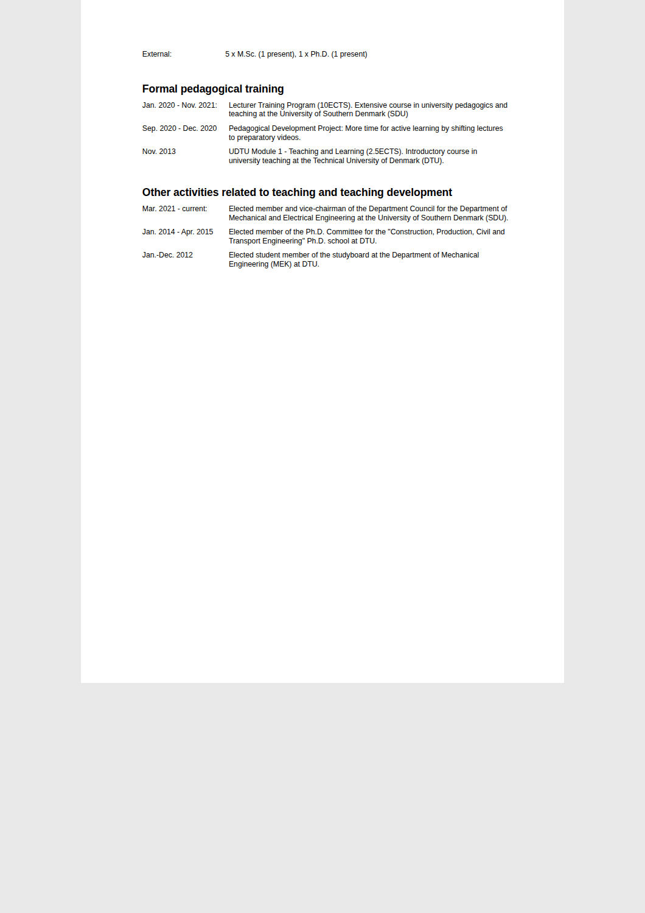External: 5 x M.Sc. (1 present), 1 x Ph.D. (1 present)
Formal pedagogical training
| Jan. 2020 - Nov. 2021: | Lecturer Training Program (10ECTS). Extensive course in university pedagogics and teaching at the University of Southern Denmark (SDU) |
| Sep. 2020 - Dec. 2020 | Pedagogical Development Project: More time for active learning by shifting lectures to preparatory videos. |
| Nov. 2013 | UDTU Module 1 - Teaching and Learning (2.5ECTS). Introductory course in university teaching at the Technical University of Denmark (DTU). |
Other activities related to teaching and teaching development
| Mar. 2021 - current: | Elected member and vice-chairman of the Department Council for the Department of Mechanical and Electrical Engineering at the University of Southern Denmark (SDU). |
| Jan. 2014 - Apr. 2015 | Elected member of the Ph.D. Committee for the "Construction, Production, Civil and Transport Engineering" Ph.D. school at DTU. |
| Jan.-Dec. 2012 | Elected student member of the studyboard at the Department of Mechanical Engineering (MEK) at DTU. |